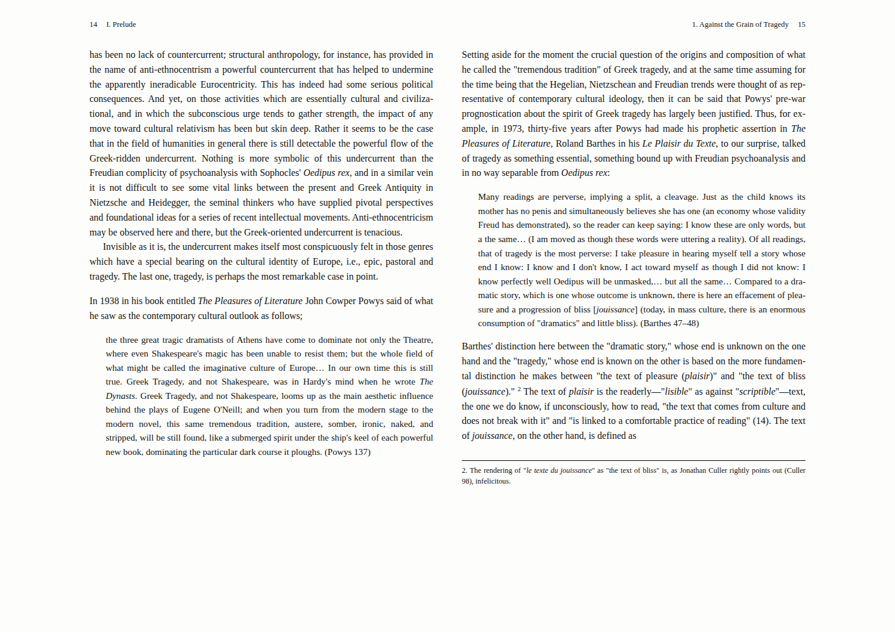14 I. Prelude
has been no lack of countercurrent; structural anthropology, for instance, has provided in the name of anti-ethnocentrism a powerful countercurrent that has helped to undermine the apparently ineradicable Eurocentricity. This has indeed had some serious political consequences. And yet, on those activities which are essentially cultural and civilizational, and in which the subconscious urge tends to gather strength, the impact of any move toward cultural relativism has been but skin deep. Rather it seems to be the case that in the field of humanities in general there is still detectable the powerful flow of the Greek-ridden undercurrent. Nothing is more symbolic of this undercurrent than the Freudian complicity of psychoanalysis with Sophocles' Oedipus rex, and in a similar vein it is not difficult to see some vital links between the present and Greek Antiquity in Nietzsche and Heidegger, the seminal thinkers who have supplied pivotal perspectives and foundational ideas for a series of recent intellectual movements. Anti-ethnocentricism may be observed here and there, but the Greek-oriented undercurrent is tenacious.
Invisible as it is, the undercurrent makes itself most conspicuously felt in those genres which have a special bearing on the cultural identity of Europe, i.e., epic, pastoral and tragedy. The last one, tragedy, is perhaps the most remarkable case in point.
In 1938 in his book entitled The Pleasures of Literature John Cowper Powys said of what he saw as the contemporary cultural outlook as follows;
the three great tragic dramatists of Athens have come to dominate not only the Theatre, where even Shakespeare's magic has been unable to resist them; but the whole field of what might be called the imaginative culture of Europe… In our own time this is still true. Greek Tragedy, and not Shakespeare, was in Hardy's mind when he wrote The Dynasts. Greek Tragedy, and not Shakespeare, looms up as the main aesthetic influence behind the plays of Eugene O'Neill; and when you turn from the modern stage to the modern novel, this same tremendous tradition, austere, somber, ironic, naked, and stripped, will be still found, like a submerged spirit under the ship's keel of each powerful new book, dominating the particular dark course it ploughs. (Powys 137)
1. Against the Grain of Tragedy 15
Setting aside for the moment the crucial question of the origins and composition of what he called the "tremendous tradition" of Greek tragedy, and at the same time assuming for the time being that the Hegelian, Nietzschean and Freudian trends were thought of as representative of contemporary cultural ideology, then it can be said that Powys' pre-war prognostication about the spirit of Greek tragedy has largely been justified. Thus, for example, in 1973, thirty-five years after Powys had made his prophetic assertion in The Pleasures of Literature, Roland Barthes in his Le Plaisir du Texte, to our surprise, talked of tragedy as something essential, something bound up with Freudian psychoanalysis and in no way separable from Oedipus rex:
Many readings are perverse, implying a split, a cleavage. Just as the child knows its mother has no penis and simultaneously believes she has one (an economy whose validity Freud has demonstrated), so the reader can keep saying: I know these are only words, but a the same… (I am moved as though these words were uttering a reality). Of all readings, that of tragedy is the most perverse: I take pleasure in hearing myself tell a story whose end I know: I know and I don't know, I act toward myself as though I did not know: I know perfectly well Oedipus will be unmasked,… but all the same… Compared to a dramatic story, which is one whose outcome is unknown, there is here an effacement of pleasure and a progression of bliss [jouissance] (today, in mass culture, there is an enormous consumption of "dramatics" and little bliss). (Barthes 47–48)
Barthes' distinction here between the "dramatic story," whose end is unknown on the one hand and the "tragedy," whose end is known on the other is based on the more fundamental distinction he makes between "the text of pleasure (plaisir)" and "the text of bliss (jouissance)." 2 The text of plaisir is the readerly—"lisible" as against "scriptible"—text, the one we do know, if unconsciously, how to read, "the text that comes from culture and does not break with it" and "is linked to a comfortable practice of reading" (14). The text of jouissance, on the other hand, is defined as
2. The rendering of "le texte du jouissance" as "the text of bliss" is, as Jonathan Culler rightly points out (Culler 98), infelicitous.